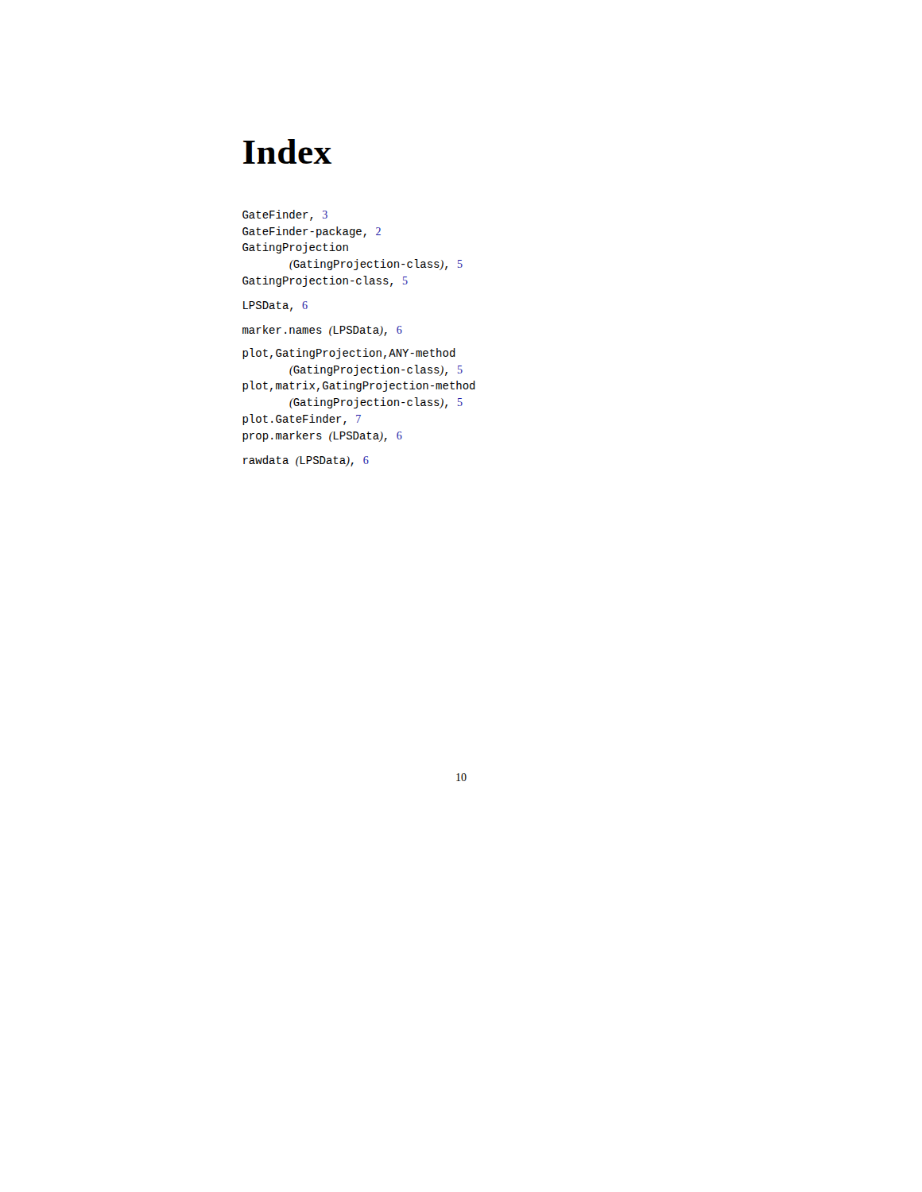Index
GateFinder, 3
GateFinder-package, 2
GatingProjection
(GatingProjection-class), 5
GatingProjection-class, 5
LPSData, 6
marker.names (LPSData), 6
plot,GatingProjection,ANY-method
(GatingProjection-class), 5
plot,matrix,GatingProjection-method
(GatingProjection-class), 5
plot.GateFinder, 7
prop.markers (LPSData), 6
rawdata (LPSData), 6
10